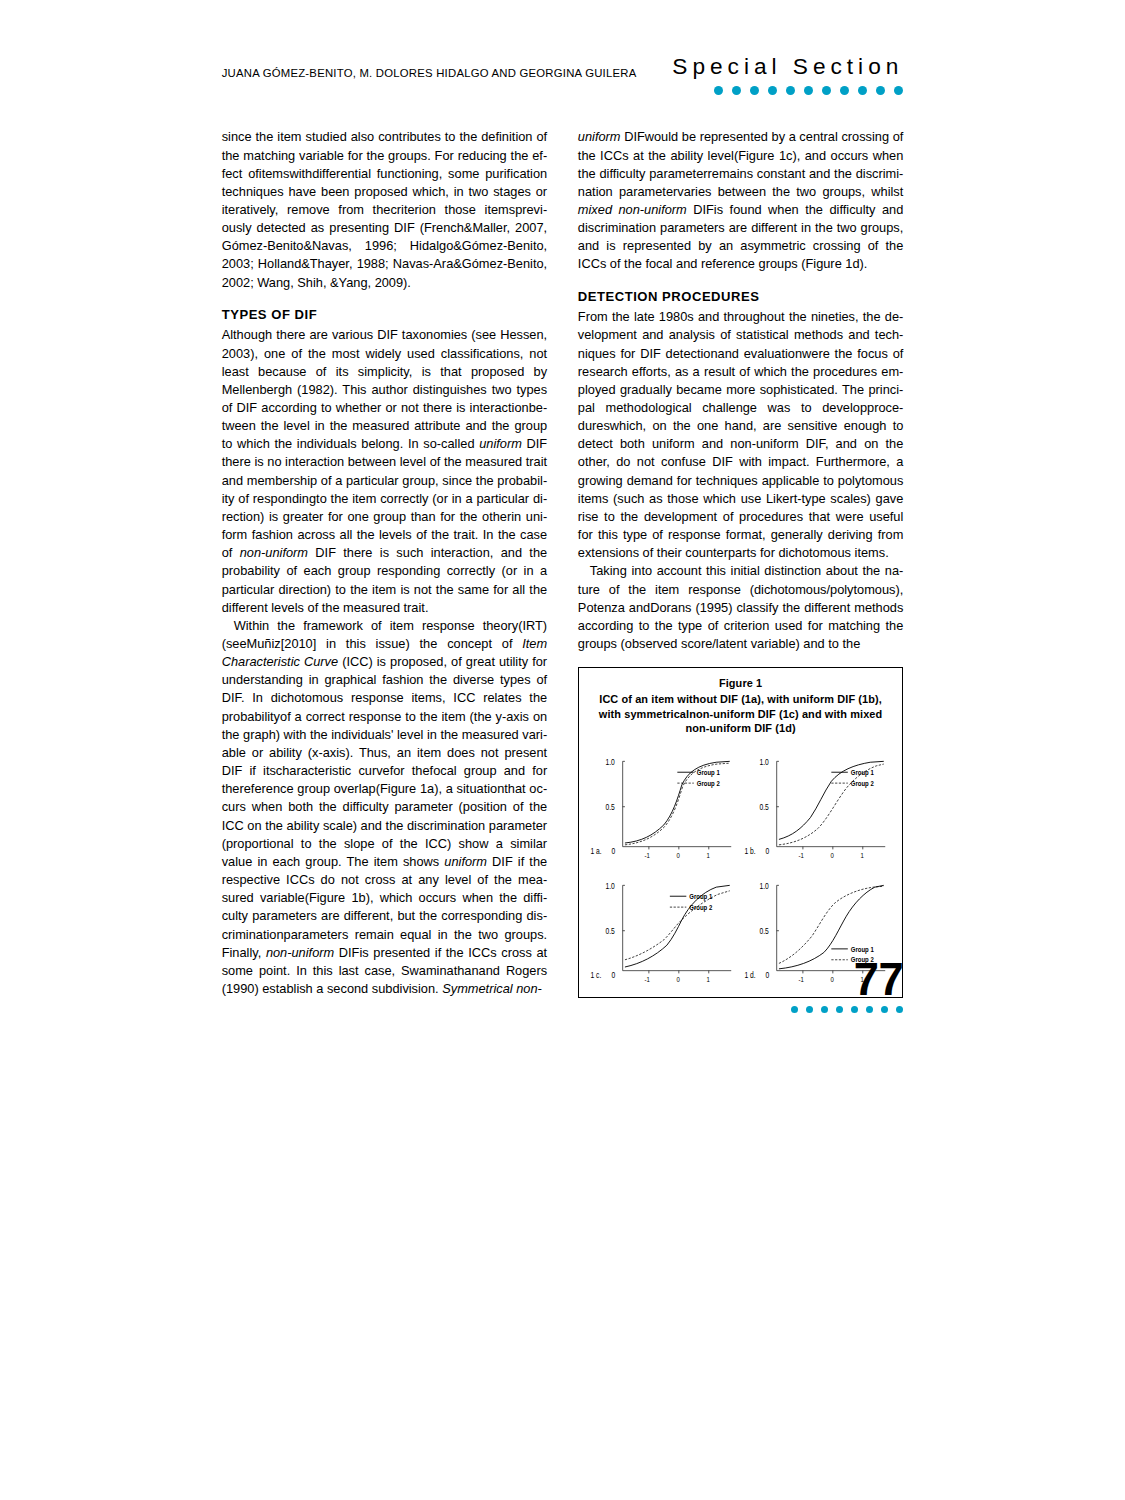Juana Gómez-Benito, M. Dolores Hidalgo and Georgina Guilera
Special Section
since the item studied also contributes to the definition of the matching variable for the groups. For reducing the effect ofitemswithdifferential functioning, some purification techniques have been proposed which, in two stages or iteratively, remove from thecriterion those itemspreviously detected as presenting DIF (French&Maller, 2007, Gómez-Benito&Navas, 1996; Hidalgo&Gómez-Benito, 2003; Holland&Thayer, 1988; Navas-Ara&Gómez-Benito, 2002; Wang, Shih, &Yang, 2009).
Types of DIF
Although there are various DIF taxonomies (see Hessen, 2003), one of the most widely used classifications, not least because of its simplicity, is that proposed by Mellenbergh (1982). This author distinguishes two types of DIF according to whether or not there is interactionbetween the level in the measured attribute and the group to which the individuals belong. In so-called uniform DIF there is no interaction between level of the measured trait and membership of a particular group, since the probability of respondingto the item correctly (or in a particular direction) is greater for one group than for the otherin uniform fashion across all the levels of the trait. In the case of non-uniform DIF there is such interaction, and the probability of each group responding correctly (or in a particular direction) to the item is not the same for all the different levels of the measured trait.
Within the framework of item response theory(IRT) (seeMuñiz[2010] in this issue) the concept of Item Characteristic Curve (ICC) is proposed, of great utility for understanding in graphical fashion the diverse types of DIF. In dichotomous response items, ICC relates the probabilityof a correct response to the item (the y-axis on the graph) with the individuals' level in the measured variable or ability (x-axis). Thus, an item does not present DIF if itscharacteristic curvefor thefocal group and for thereference group overlap(Figure 1a), a situationthat occurs when both the difficulty parameter (position of the ICC on the ability scale) and the discrimination parameter (proportional to the slope of the ICC) show a similar value in each group. The item shows uniform DIF if the respective ICCs do not cross at any level of the measured variable(Figure 1b), which occurs when the difficulty parameters are different, but the corresponding discriminationparameters remain equal in the two groups. Finally, non-uniform DIFis presented if the ICCs cross at some point. In this last case, Swaminathanand Rogers (1990) establish a second subdivision. Symmetrical non-
uniform DIFwould be represented by a central crossing of the ICCs at the ability level(Figure 1c), and occurs when the difficulty parameterremains constant and the discrimination parametervaries between the two groups, whilst mixed non-uniform DIFis found when the difficulty and discrimination parameters are different in the two groups, and is represented by an asymmetric crossing of the ICCs of the focal and reference groups (Figure 1d).
Detection procedures
From the late 1980s and throughout the nineties, the development and analysis of statistical methods and techniques for DIF detectionand evaluationwere the focus of research efforts, as a result of which the procedures employed gradually became more sophisticated. The principal methodological challenge was to developprocedureswhich, on the one hand, are sensitive enough to detect both uniform and non-uniform DIF, and on the other, do not confuse DIF with impact. Furthermore, a growing demand for techniques applicable to polytomous items (such as those which use Likert-type scales) gave rise to the development of procedures that were useful for this type of response format, generally deriving from extensions of their counterparts for dichotomous items.
Taking into account this initial distinction about the nature of the item response (dichotomous/polytomous), Potenza andDorans (1995) classify the different methods according to the type of criterion used for matching the groups (observed score/latent variable) and to the
Figure 1 ICC of an item without DIF (1a), with uniform DIF (1b),
with symmetricalnon-uniform DIF (1c) and with mixed
non-uniform DIF (1d)
1.0 0.5 1 a. 0 -1 0 1 Group 1 Group 2
1.0 0.5 1 b. 0 -1 0 1 Group 1 Group 2
1.0 0.5 1 c. 0 -1 0 1 Group 1 Group 2
1.0 0.5 1 d. 0 -1 0 1 Group 1 Group 2
77